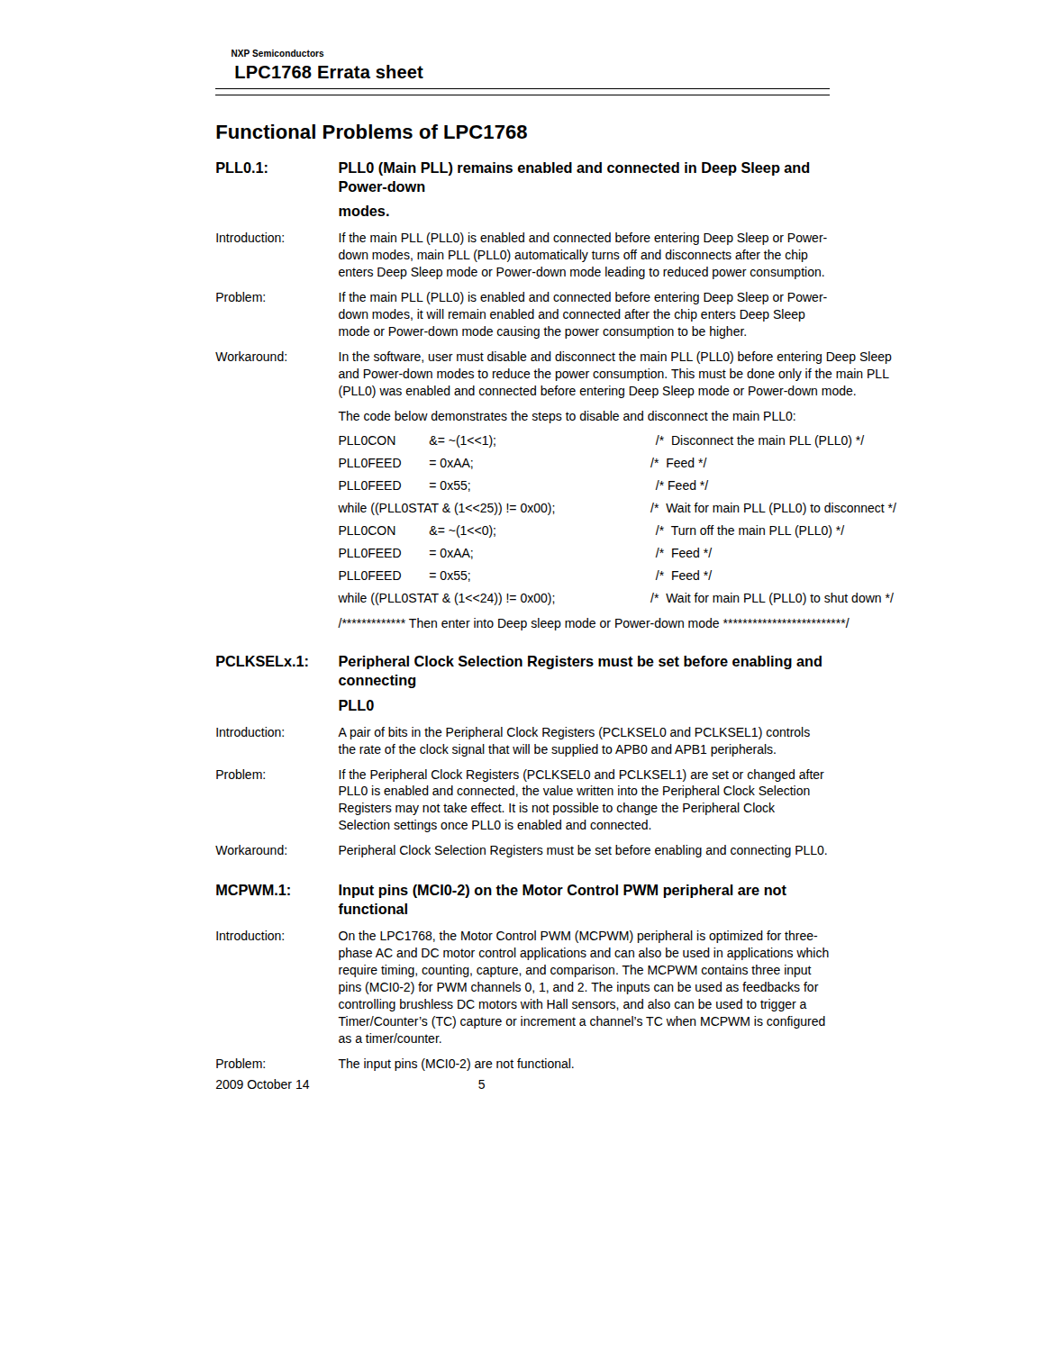NXP Semiconductors
LPC1768 Errata sheet
Functional Problems of LPC1768
PLL0.1:
PLL0 (Main PLL) remains enabled and connected in Deep Sleep and Power-down modes.
Introduction:
If the main PLL (PLL0) is enabled and connected before entering Deep Sleep or Power-down modes, main PLL (PLL0) automatically turns off and disconnects after the chip enters Deep Sleep mode or Power-down mode leading to reduced power consumption.
Problem:
If the main PLL (PLL0) is enabled and connected before entering Deep Sleep or Power-down modes, it will remain enabled and connected after the chip enters Deep Sleep mode or Power-down mode causing the power consumption to be higher.
Workaround:
In the software, user must disable and disconnect the main PLL (PLL0) before entering Deep Sleep and Power-down modes to reduce the power consumption. This must be done only if the main PLL (PLL0) was enabled and connected before entering Deep Sleep mode or Power-down mode.
The code below demonstrates the steps to disable and disconnect the main PLL0:
PLL0CON&= ~(1<<1);
/* Disconnect the main PLL (PLL0) */
PLL0FEED= 0xAA;
/* Feed */
PLL0FEED= 0x55;
/* Feed */
while ((PLL0STAT & (1<<25)) != 0x00);
/* Wait for main PLL (PLL0) to disconnect */
PLL0CON&= ~(1<<0);
/* Turn off the main PLL (PLL0) */
PLL0FEED= 0xAA;
/* Feed */
PLL0FEED= 0x55;
/* Feed */
while ((PLL0STAT & (1<<24)) != 0x00);
/* Wait for main PLL (PLL0) to shut down */
/************* Then enter into Deep sleep mode or Power-down mode *************************/
PCLKSELx.1:
Peripheral Clock Selection Registers must be set before enabling and connecting PLL0
Introduction:
A pair of bits in the Peripheral Clock Registers (PCLKSEL0 and PCLKSEL1) controls the rate of the clock signal that will be supplied to APB0 and APB1 peripherals.
Problem:
If the Peripheral Clock Registers (PCLKSEL0 and PCLKSEL1) are set or changed after PLL0 is enabled and connected, the value written into the Peripheral Clock Selection Registers may not take effect. It is not possible to change the Peripheral Clock Selection settings once PLL0 is enabled and connected.
Workaround:
Peripheral Clock Selection Registers must be set before enabling and connecting PLL0.
MCPWM.1:
Input pins (MCI0-2) on the Motor Control PWM peripheral are not functional
Introduction:
On the LPC1768, the Motor Control PWM (MCPWM) peripheral is optimized for three-phase AC and DC motor control applications and can also be used in applications which require timing, counting, capture, and comparison. The MCPWM contains three input pins (MCI0-2) for PWM channels 0, 1, and 2. The inputs can be used as feedbacks for controlling brushless DC motors with Hall sensors, and also can be used to trigger a Timer/Counter’s (TC) capture or increment a channel’s TC when MCPWM is configured as a timer/counter.
Problem:
The input pins (MCI0-2) are not functional.
2009 October 14
5